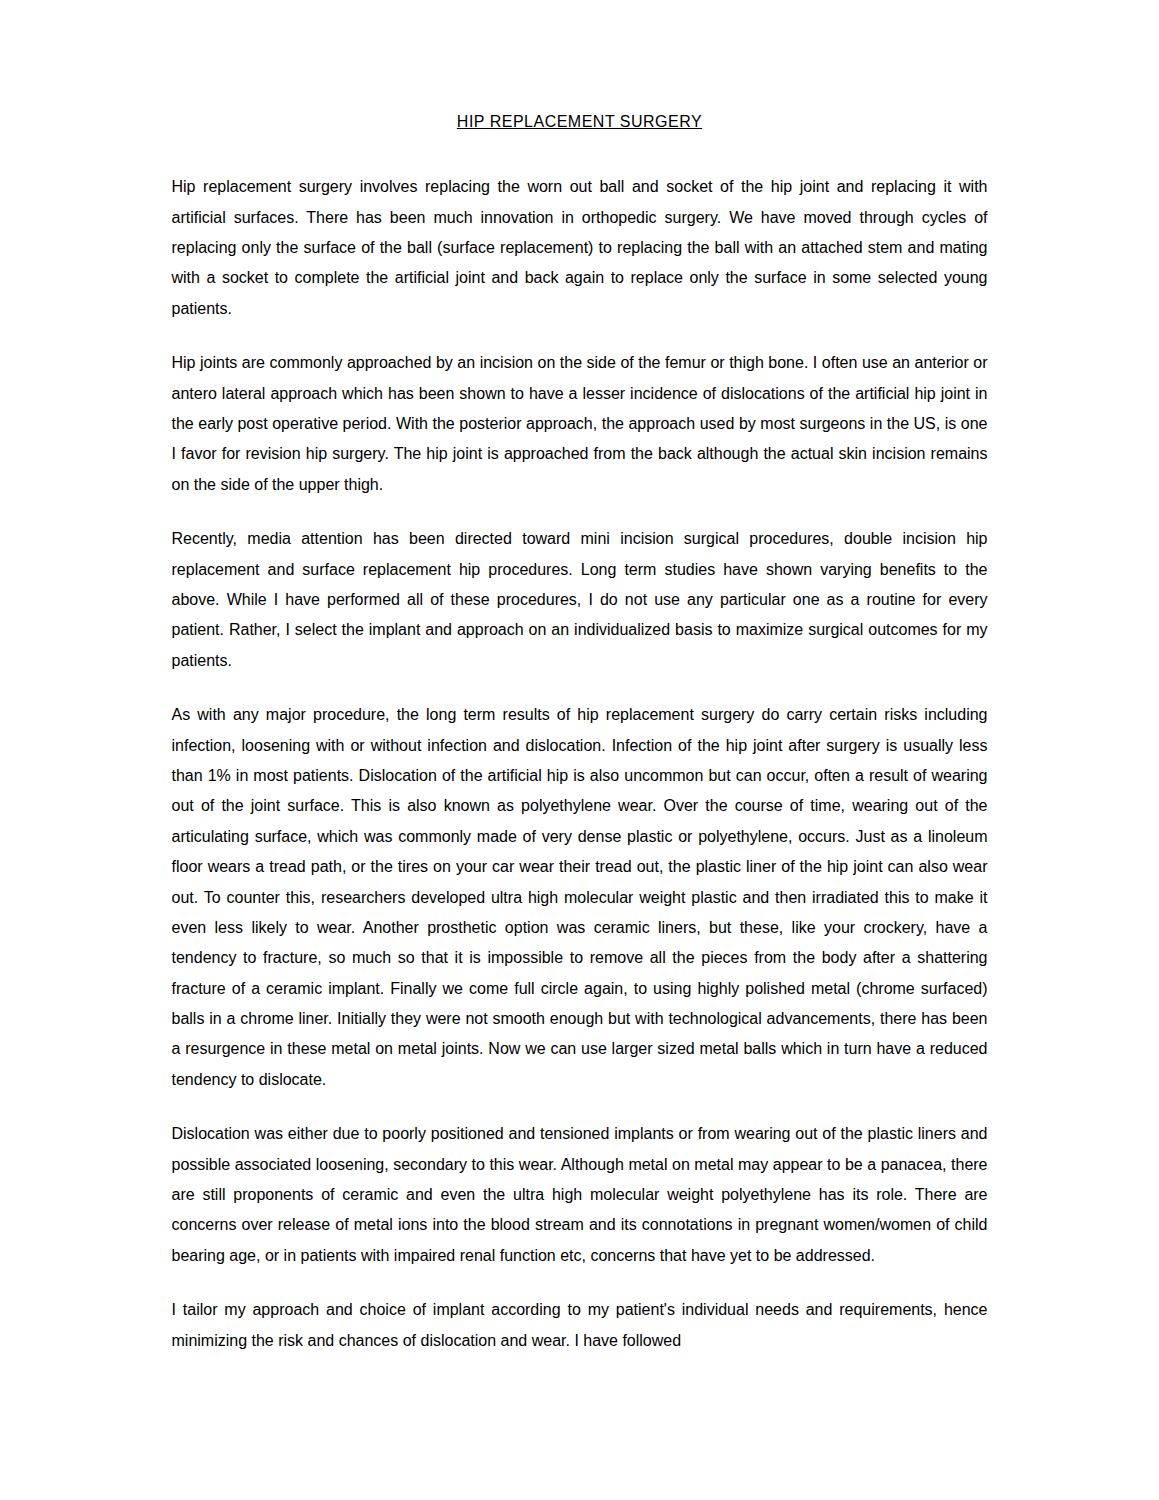HIP REPLACEMENT SURGERY
Hip replacement surgery involves replacing the worn out ball and socket of the hip joint and replacing it with artificial surfaces. There has been much innovation in orthopedic surgery. We have moved through cycles of replacing only the surface of the ball (surface replacement) to replacing the ball with an attached stem and mating with a socket to complete the artificial joint and back again to replace only the surface in some selected young patients.
Hip joints are commonly approached by an incision on the side of the femur or thigh bone. I often use an anterior or antero lateral approach which has been shown to have a lesser incidence of dislocations of the artificial hip joint in the early post operative period. With the posterior approach, the approach used by most surgeons in the US, is one I favor for revision hip surgery. The hip joint is approached from the back although the actual skin incision remains on the side of the upper thigh.
Recently, media attention has been directed toward mini incision surgical procedures, double incision hip replacement and surface replacement hip procedures. Long term studies have shown varying benefits to the above. While I have performed all of these procedures, I do not use any particular one as a routine for every patient. Rather, I select the implant and approach on an individualized basis to maximize surgical outcomes for my patients.
As with any major procedure, the long term results of hip replacement surgery do carry certain risks including infection, loosening with or without infection and dislocation. Infection of the hip joint after surgery is usually less than 1% in most patients. Dislocation of the artificial hip is also uncommon but can occur, often a result of wearing out of the joint surface. This is also known as polyethylene wear. Over the course of time, wearing out of the articulating surface, which was commonly made of very dense plastic or polyethylene, occurs. Just as a linoleum floor wears a tread path, or the tires on your car wear their tread out, the plastic liner of the hip joint can also wear out. To counter this, researchers developed ultra high molecular weight plastic and then irradiated this to make it even less likely to wear. Another prosthetic option was ceramic liners, but these, like your crockery, have a tendency to fracture, so much so that it is impossible to remove all the pieces from the body after a shattering fracture of a ceramic implant. Finally we come full circle again, to using highly polished metal (chrome surfaced) balls in a chrome liner. Initially they were not smooth enough but with technological advancements, there has been a resurgence in these metal on metal joints. Now we can use larger sized metal balls which in turn have a reduced tendency to dislocate.
Dislocation was either due to poorly positioned and tensioned implants or from wearing out of the plastic liners and possible associated loosening, secondary to this wear. Although metal on metal may appear to be a panacea, there are still proponents of ceramic and even the ultra high molecular weight polyethylene has its role. There are concerns over release of metal ions into the blood stream and its connotations in pregnant women/women of child bearing age, or in patients with impaired renal function etc, concerns that have yet to be addressed.
I tailor my approach and choice of implant according to my patient's individual needs and requirements, hence minimizing the risk and chances of dislocation and wear. I have followed